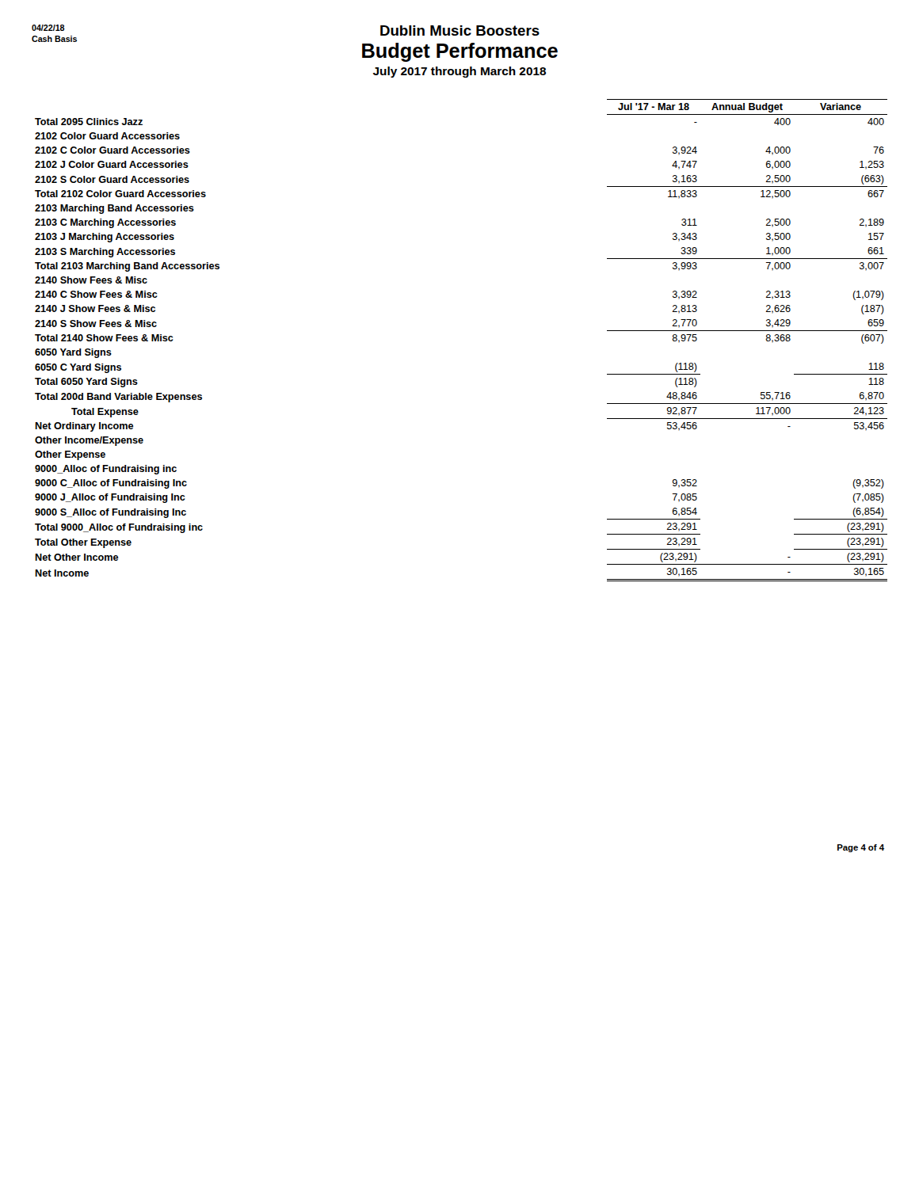04/22/18
Cash Basis
Dublin Music Boosters
Budget Performance
July 2017 through March 2018
| | Jul '17 - Mar 18 | Annual Budget | Variance |
| --- | --- | --- | --- |
| Total 2095 Clinics Jazz | - | 400 | 400 |
| 2102 Color Guard Accessories | | | |
| 2102 C Color Guard Accessories | 3,924 | 4,000 | 76 |
| 2102 J Color Guard Accessories | 4,747 | 6,000 | 1,253 |
| 2102 S Color Guard Accessories | 3,163 | 2,500 | (663) |
| Total 2102 Color Guard Accessories | 11,833 | 12,500 | 667 |
| 2103 Marching Band Accessories | | | |
| 2103 C Marching Accessories | 311 | 2,500 | 2,189 |
| 2103 J Marching Accessories | 3,343 | 3,500 | 157 |
| 2103 S Marching Accessories | 339 | 1,000 | 661 |
| Total 2103 Marching Band Accessories | 3,993 | 7,000 | 3,007 |
| 2140 Show Fees & Misc | | | |
| 2140 C Show Fees & Misc | 3,392 | 2,313 | (1,079) |
| 2140 J Show Fees & Misc | 2,813 | 2,626 | (187) |
| 2140 S Show Fees & Misc | 2,770 | 3,429 | 659 |
| Total 2140 Show Fees & Misc | 8,975 | 8,368 | (607) |
| 6050 Yard Signs | | | |
| 6050 C Yard Signs | (118) | | 118 |
| Total 6050 Yard Signs | (118) | | 118 |
| Total 200d Band Variable Expenses | 48,846 | 55,716 | 6,870 |
| Total Expense | 92,877 | 117,000 | 24,123 |
| Net Ordinary Income | 53,456 | - | 53,456 |
| Other Income/Expense | | | |
| Other Expense | | | |
| 9000_Alloc of Fundraising inc | | | |
| 9000 C_Alloc of Fundraising Inc | 9,352 | | (9,352) |
| 9000 J_Alloc of Fundraising Inc | 7,085 | | (7,085) |
| 9000 S_Alloc of Fundraising Inc | 6,854 | | (6,854) |
| Total 9000_Alloc of Fundraising inc | 23,291 | | (23,291) |
| Total Other Expense | 23,291 | | (23,291) |
| Net Other Income | (23,291) | - | (23,291) |
| Net Income | 30,165 | - | 30,165 |
Page 4 of 4